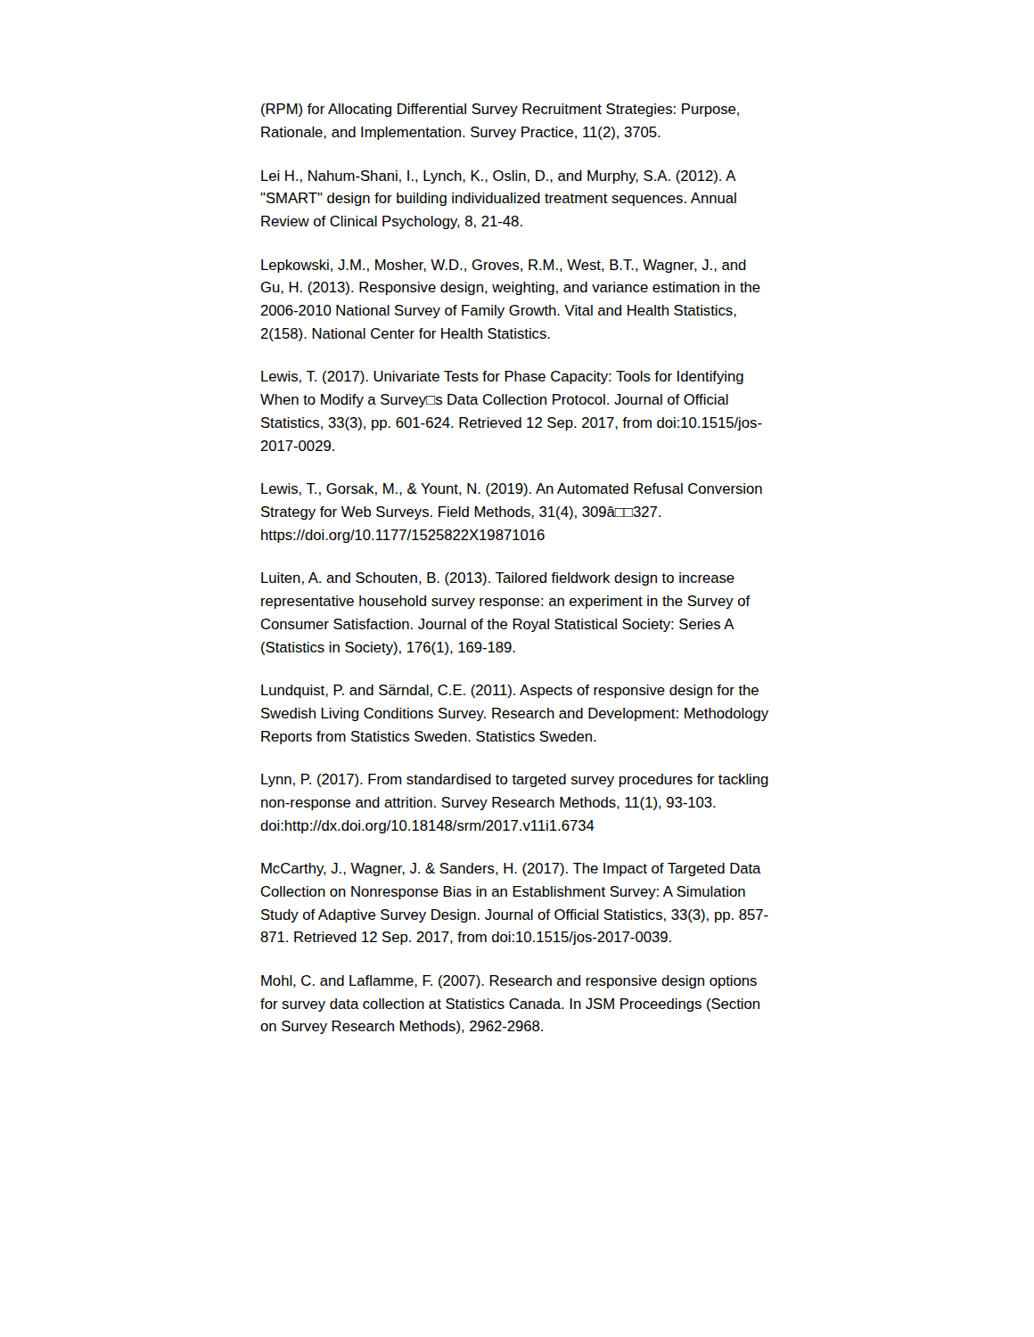(RPM) for Allocating Differential Survey Recruitment Strategies: Purpose, Rationale, and Implementation. Survey Practice, 11(2), 3705.
Lei H., Nahum-Shani, I., Lynch, K., Oslin, D., and Murphy, S.A. (2012). A "SMART" design for building individualized treatment sequences. Annual Review of Clinical Psychology, 8, 21-48.
Lepkowski, J.M., Mosher, W.D., Groves, R.M., West, B.T., Wagner, J., and Gu, H. (2013). Responsive design, weighting, and variance estimation in the 2006-2010 National Survey of Family Growth. Vital and Health Statistics, 2(158). National Center for Health Statistics.
Lewis, T. (2017). Univariate Tests for Phase Capacity: Tools for Identifying When to Modify a Survey□s Data Collection Protocol. Journal of Official Statistics, 33(3), pp. 601-624. Retrieved 12 Sep. 2017, from doi:10.1515/jos-2017-0029.
Lewis, T., Gorsak, M., & Yount, N. (2019). An Automated Refusal Conversion Strategy for Web Surveys. Field Methods, 31(4), 309â□□327. https://doi.org/10.1177/1525822X19871016
Luiten, A. and Schouten, B. (2013). Tailored fieldwork design to increase representative household survey response: an experiment in the Survey of Consumer Satisfaction. Journal of the Royal Statistical Society: Series A (Statistics in Society), 176(1), 169-189.
Lundquist, P. and Särndal, C.E. (2011). Aspects of responsive design for the Swedish Living Conditions Survey. Research and Development: Methodology Reports from Statistics Sweden. Statistics Sweden.
Lynn, P. (2017). From standardised to targeted survey procedures for tackling non-response and attrition. Survey Research Methods, 11(1), 93-103. doi:http://dx.doi.org/10.18148/srm/2017.v11i1.6734
McCarthy, J., Wagner, J. & Sanders, H. (2017). The Impact of Targeted Data Collection on Nonresponse Bias in an Establishment Survey: A Simulation Study of Adaptive Survey Design. Journal of Official Statistics, 33(3), pp. 857-871. Retrieved 12 Sep. 2017, from doi:10.1515/jos-2017-0039.
Mohl, C. and Laflamme, F. (2007). Research and responsive design options for survey data collection at Statistics Canada. In JSM Proceedings (Section on Survey Research Methods), 2962-2968.